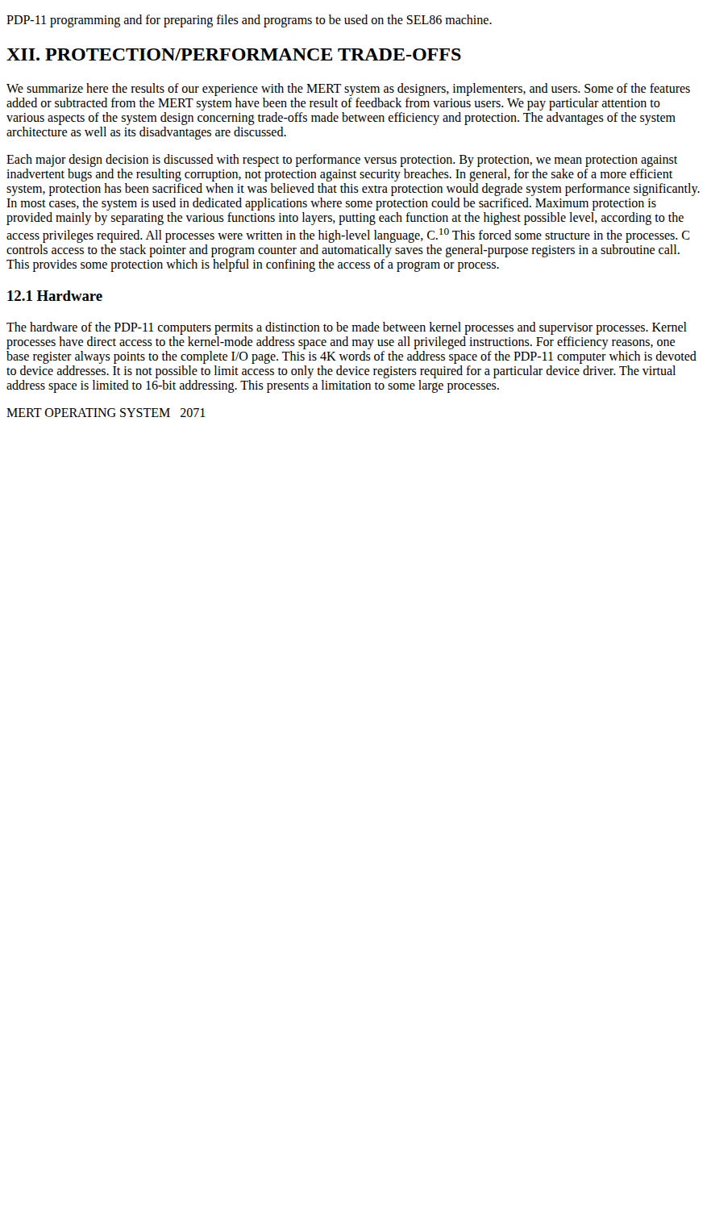PDP-11 programming and for preparing files and programs to be used on the SEL86 machine.
XII. PROTECTION/PERFORMANCE TRADE-OFFS
We summarize here the results of our experience with the MERT system as designers, implementers, and users. Some of the features added or subtracted from the MERT system have been the result of feedback from various users. We pay particular attention to various aspects of the system design concerning trade-offs made between efficiency and protection. The advantages of the system architecture as well as its disadvantages are discussed.
Each major design decision is discussed with respect to performance versus protection. By protection, we mean protection against inadvertent bugs and the resulting corruption, not protection against security breaches. In general, for the sake of a more efficient system, protection has been sacrificed when it was believed that this extra protection would degrade system performance significantly. In most cases, the system is used in dedicated applications where some protection could be sacrificed. Maximum protection is provided mainly by separating the various functions into layers, putting each function at the highest possible level, according to the access privileges required. All processes were written in the high-level language, C.10 This forced some structure in the processes. C controls access to the stack pointer and program counter and automatically saves the general-purpose registers in a subroutine call. This provides some protection which is helpful in confining the access of a program or process.
12.1 Hardware
The hardware of the PDP-11 computers permits a distinction to be made between kernel processes and supervisor processes. Kernel processes have direct access to the kernel-mode address space and may use all privileged instructions. For efficiency reasons, one base register always points to the complete I/O page. This is 4K words of the address space of the PDP-11 computer which is devoted to device addresses. It is not possible to limit access to only the device registers required for a particular device driver. The virtual address space is limited to 16-bit addressing. This presents a limitation to some large processes.
MERT OPERATING SYSTEM 2071